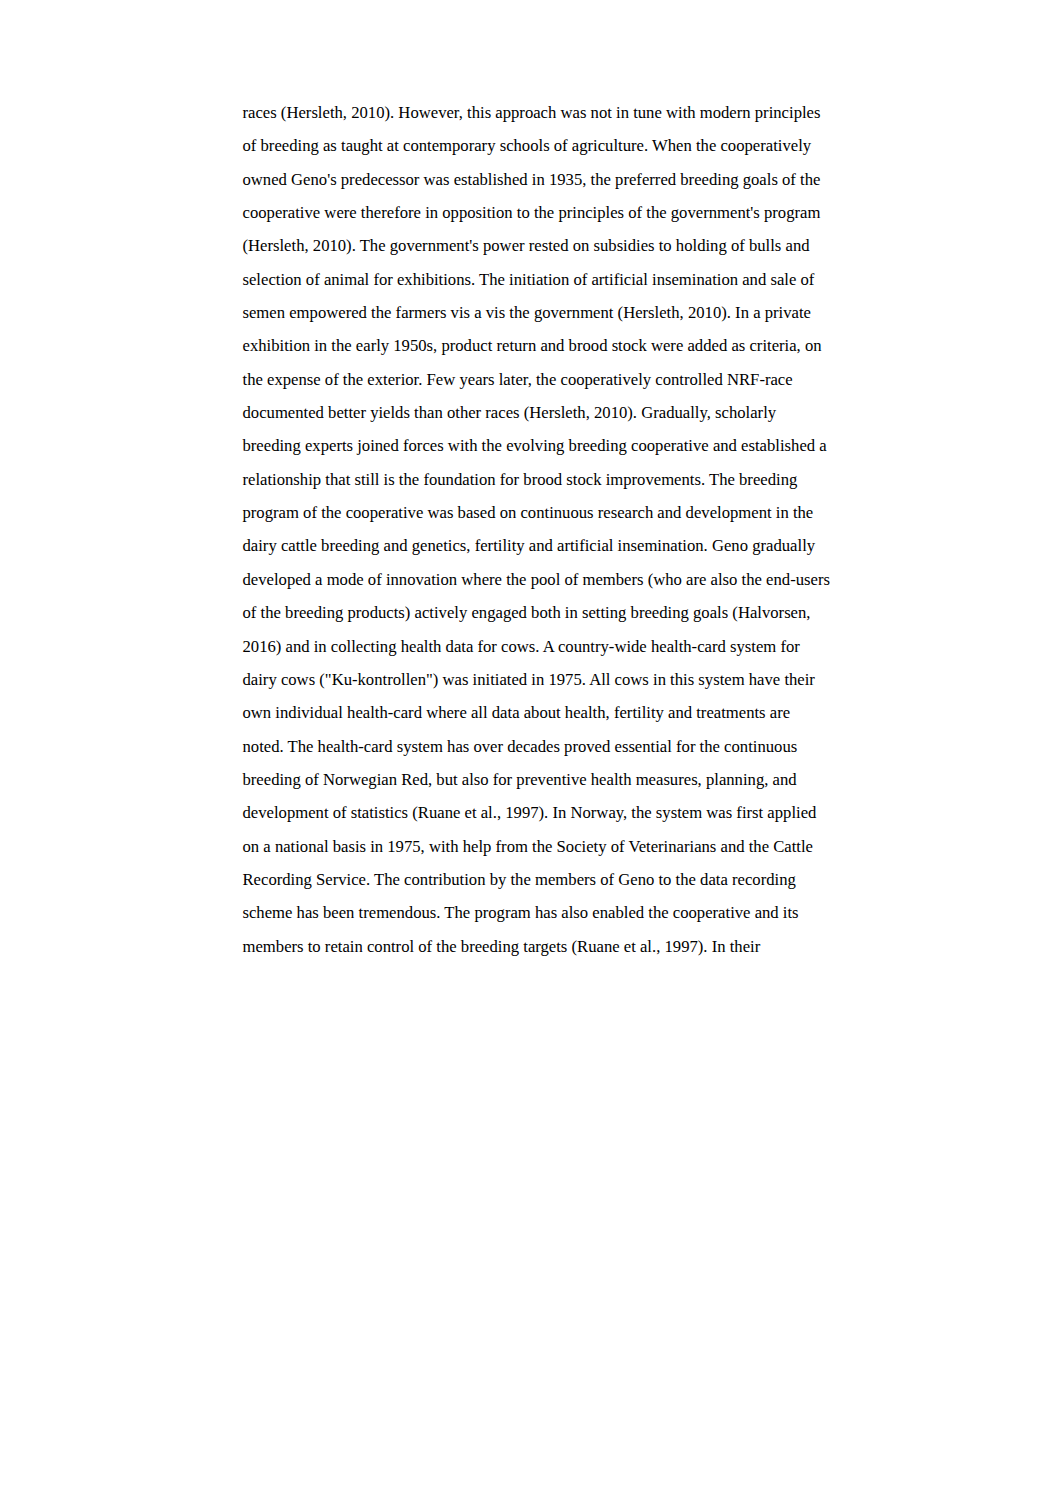races (Hersleth, 2010). However, this approach was not in tune with modern principles of breeding as taught at contemporary schools of agriculture. When the cooperatively owned Geno's predecessor was established in 1935, the preferred breeding goals of the cooperative were therefore in opposition to the principles of the government's program (Hersleth, 2010). The government's power rested on subsidies to holding of bulls and selection of animal for exhibitions. The initiation of artificial insemination and sale of semen empowered the farmers vis a vis the government (Hersleth, 2010). In a private exhibition in the early 1950s, product return and brood stock were added as criteria, on the expense of the exterior. Few years later, the cooperatively controlled NRF-race documented better yields than other races (Hersleth, 2010). Gradually, scholarly breeding experts joined forces with the evolving breeding cooperative and established a relationship that still is the foundation for brood stock improvements. The breeding program of the cooperative was based on continuous research and development in the dairy cattle breeding and genetics, fertility and artificial insemination. Geno gradually developed a mode of innovation where the pool of members (who are also the end-users of the breeding products) actively engaged both in setting breeding goals (Halvorsen, 2016) and in collecting health data for cows. A country-wide health-card system for dairy cows ("Ku-kontrollen") was initiated in 1975. All cows in this system have their own individual health-card where all data about health, fertility and treatments are noted. The health-card system has over decades proved essential for the continuous breeding of Norwegian Red, but also for preventive health measures, planning, and development of statistics (Ruane et al., 1997). In Norway, the system was first applied on a national basis in 1975, with help from the Society of Veterinarians and the Cattle Recording Service. The contribution by the members of Geno to the data recording scheme has been tremendous. The program has also enabled the cooperative and its members to retain control of the breeding targets (Ruane et al., 1997). In their